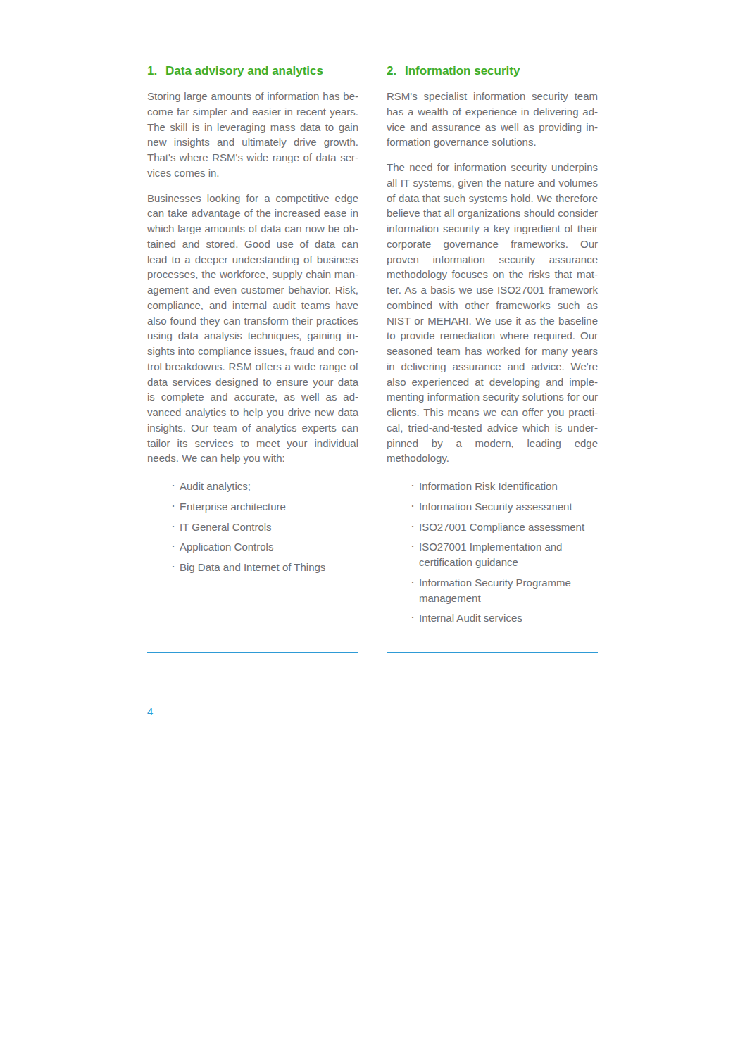1. Data advisory and analytics
Storing large amounts of information has become far simpler and easier in recent years. The skill is in leveraging mass data to gain new insights and ultimately drive growth. That's where RSM's wide range of data services comes in.
Businesses looking for a competitive edge can take advantage of the increased ease in which large amounts of data can now be obtained and stored. Good use of data can lead to a deeper understanding of business processes, the workforce, supply chain management and even customer behavior. Risk, compliance, and internal audit teams have also found they can transform their practices using data analysis techniques, gaining insights into compliance issues, fraud and control breakdowns. RSM offers a wide range of data services designed to ensure your data is complete and accurate, as well as advanced analytics to help you drive new data insights. Our team of analytics experts can tailor its services to meet your individual needs. We can help you with:
Audit analytics;
Enterprise architecture
IT General Controls
Application Controls
Big Data and Internet of Things
2. Information security
RSM's specialist information security team has a wealth of experience in delivering advice and assurance as well as providing information governance solutions.
The need for information security underpins all IT systems, given the nature and volumes of data that such systems hold. We therefore believe that all organizations should consider information security a key ingredient of their corporate governance frameworks. Our proven information security assurance methodology focuses on the risks that matter. As a basis we use ISO27001 framework combined with other frameworks such as NIST or MEHARI. We use it as the baseline to provide remediation where required. Our seasoned team has worked for many years in delivering assurance and advice. We're also experienced at developing and implementing information security solutions for our clients. This means we can offer you practical, tried-and-tested advice which is underpinned by a modern, leading edge methodology.
Information Risk Identification
Information Security assessment
ISO27001 Compliance assessment
ISO27001 Implementation and certification guidance
Information Security Programme management
Internal Audit services
4